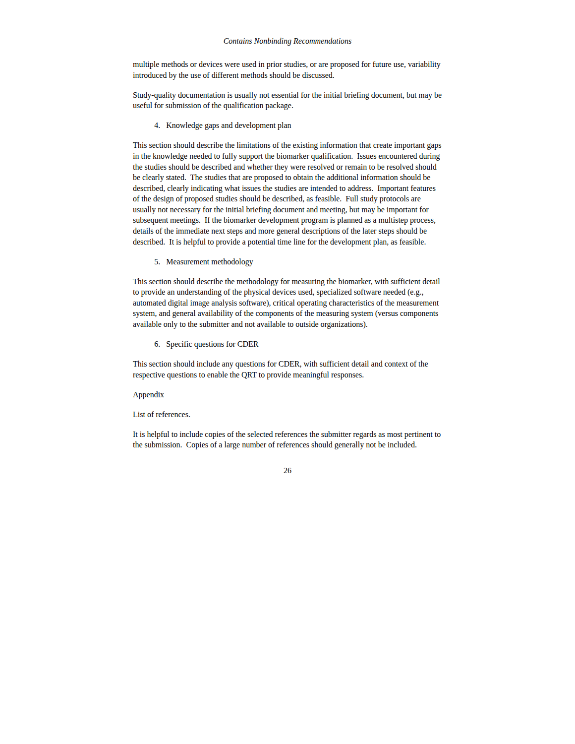Contains Nonbinding Recommendations
multiple methods or devices were used in prior studies, or are proposed for future use, variability introduced by the use of different methods should be discussed.
Study-quality documentation is usually not essential for the initial briefing document, but may be useful for submission of the qualification package.
4. Knowledge gaps and development plan
This section should describe the limitations of the existing information that create important gaps in the knowledge needed to fully support the biomarker qualification. Issues encountered during the studies should be described and whether they were resolved or remain to be resolved should be clearly stated. The studies that are proposed to obtain the additional information should be described, clearly indicating what issues the studies are intended to address. Important features of the design of proposed studies should be described, as feasible. Full study protocols are usually not necessary for the initial briefing document and meeting, but may be important for subsequent meetings. If the biomarker development program is planned as a multistep process, details of the immediate next steps and more general descriptions of the later steps should be described. It is helpful to provide a potential time line for the development plan, as feasible.
5. Measurement methodology
This section should describe the methodology for measuring the biomarker, with sufficient detail to provide an understanding of the physical devices used, specialized software needed (e.g., automated digital image analysis software), critical operating characteristics of the measurement system, and general availability of the components of the measuring system (versus components available only to the submitter and not available to outside organizations).
6. Specific questions for CDER
This section should include any questions for CDER, with sufficient detail and context of the respective questions to enable the QRT to provide meaningful responses.
Appendix
List of references.
It is helpful to include copies of the selected references the submitter regards as most pertinent to the submission. Copies of a large number of references should generally not be included.
26